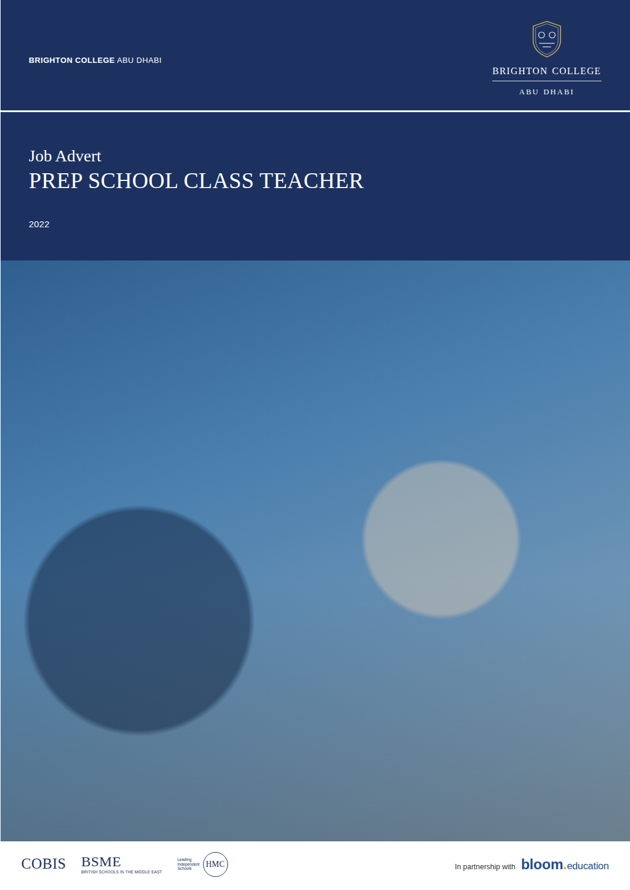BRIGHTON COLLEGE ABU DHABI
Brighton College
Abu Dhabi
Job Advert
Prep School Class Teacher
2022
Classroom photograph
COBIS
BSME BRITISH SCHOOLS IN THE MIDDLE EAST
Leading
Independent
Schools HMC
In partnership with bloom. education